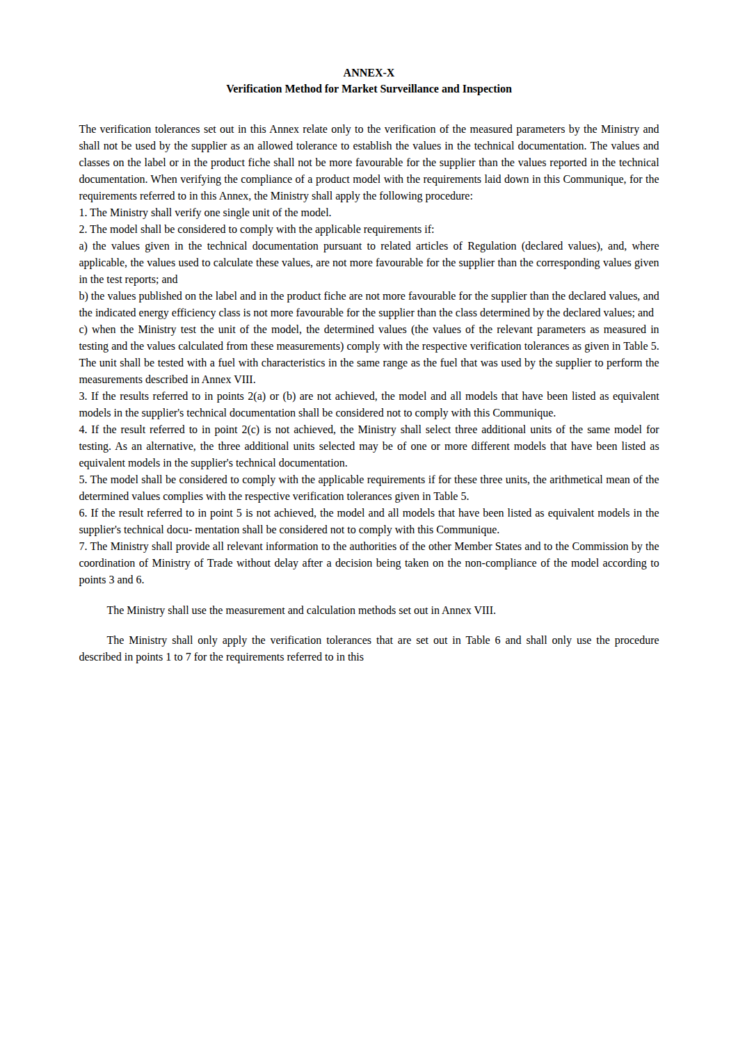ANNEX-X
Verification Method for Market Surveillance and Inspection
The verification tolerances set out in this Annex relate only to the verification of the measured parameters by the Ministry and shall not be used by the supplier as an allowed tolerance to establish the values in the technical documentation. The values and classes on the label or in the product fiche shall not be more favourable for the supplier than the values reported in the technical documentation. When verifying the compliance of a product model with the requirements laid down in this Communique, for the requirements referred to in this Annex, the Ministry shall apply the following procedure:
1. The Ministry shall verify one single unit of the model.
2. The model shall be considered to comply with the applicable requirements if:
a) the values given in the technical documentation pursuant to related articles of Regulation (declared values), and, where applicable, the values used to calculate these values, are not more favourable for the supplier than the corresponding values given in the test reports; and
b) the values published on the label and in the product fiche are not more favourable for the supplier than the declared values, and the indicated energy efficiency class is not more favourable for the supplier than the class determined by the declared values; and
c) when the Ministry test the unit of the model, the determined values (the values of the relevant parameters as measured in testing and the values calculated from these measurements) comply with the respective verification tolerances as given in Table 5. The unit shall be tested with a fuel with characteristics in the same range as the fuel that was used by the supplier to perform the measurements described in Annex VIII.
3. If the results referred to in points 2(a) or (b) are not achieved, the model and all models that have been listed as equivalent models in the supplier's technical documentation shall be considered not to comply with this Communique.
4. If the result referred to in point 2(c) is not achieved, the Ministry shall select three additional units of the same model for testing. As an alternative, the three additional units selected may be of one or more different models that have been listed as equivalent models in the supplier's technical documentation.
5. The model shall be considered to comply with the applicable requirements if for these three units, the arithmetical mean of the determined values complies with the respective verification tolerances given in Table 5.
6. If the result referred to in point 5 is not achieved, the model and all models that have been listed as equivalent models in the supplier's technical docu- mentation shall be considered not to comply with this Communique.
7. The Ministry shall provide all relevant information to the authorities of the other Member States and to the Commission by the coordination of Ministry of Trade without delay after a decision being taken on the non-compliance of the model according to points 3 and 6.
The Ministry shall use the measurement and calculation methods set out in Annex VIII.
The Ministry shall only apply the verification tolerances that are set out in Table 6 and shall only use the procedure described in points 1 to 7 for the requirements referred to in this